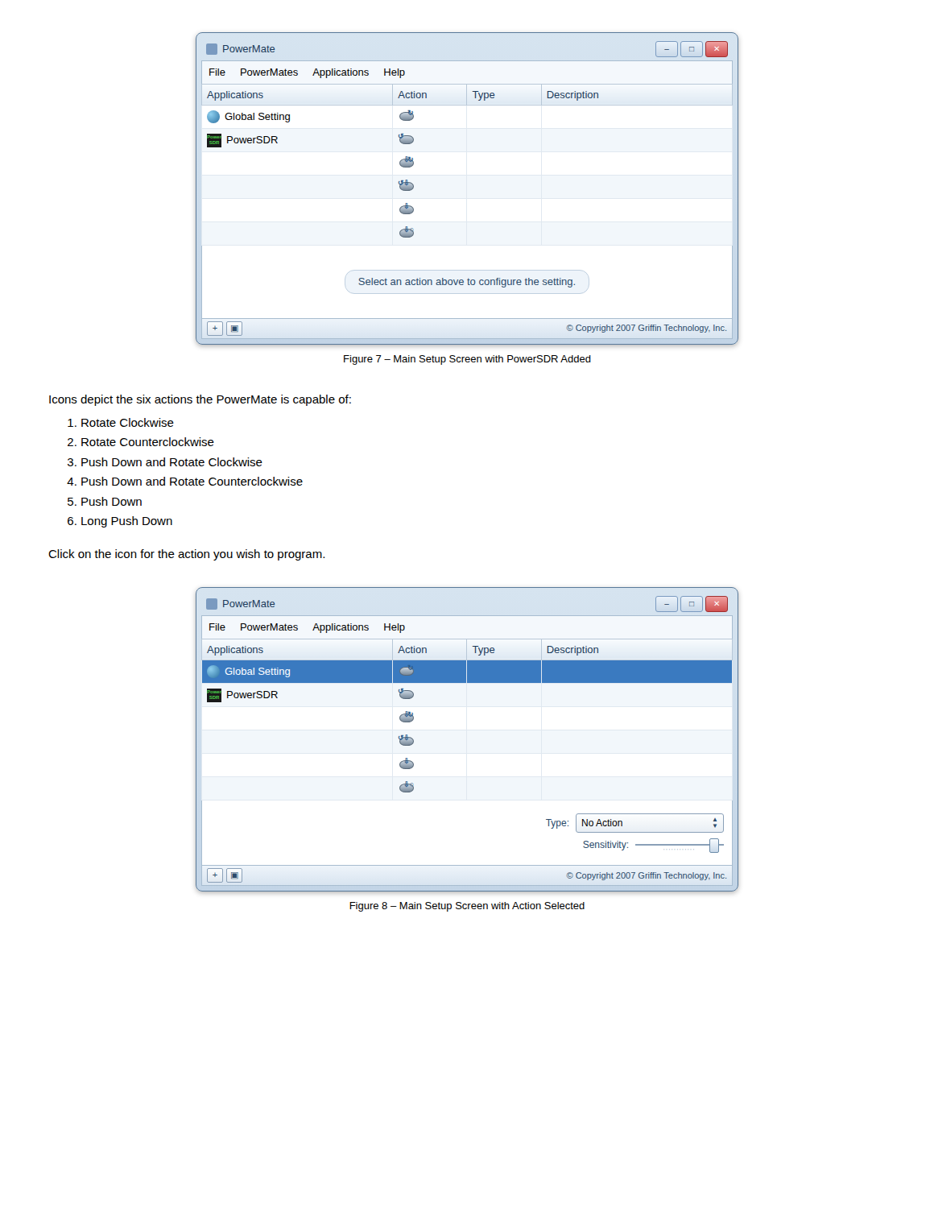PowerMate
–□✕
File PowerMates Applications Help
| Applications | Action | Type | Description |
| --- | --- | --- | --- |
| Global Setting | ↻ | | |
| Power SDR PowerSDR | ↺ | | |
| | ⇩ ↻ | | |
| | ↺ ⇩ | | |
| | ⇩ | | |
| | ⇩ ○ | | |
Select an action above to configure the setting.
+▣
© Copyright 2007 Griffin Technology, Inc.
Figure 7 – Main Setup Screen with PowerSDR Added
Icons depict the six actions the PowerMate is capable of:
Rotate Clockwise
Rotate Counterclockwise
Push Down and Rotate Clockwise
Push Down and Rotate Counterclockwise
Push Down
Long Push Down
Click on the icon for the action you wish to program.
PowerMate
–□✕
File PowerMates Applications Help
| Applications | Action | Type | Description |
| --- | --- | --- | --- |
| Global Setting | ↻ | | |
| Power SDR PowerSDR | ↺ | | |
| | ⇩ ↻ | | |
| | ↺ ⇩ | | |
| | ⇩ | | |
| | ⇩ ○ | | |
Type:
No Action▲
▼
Sensitivity:
''''''''''''
+▣
© Copyright 2007 Griffin Technology, Inc.
Figure 8 – Main Setup Screen with Action Selected